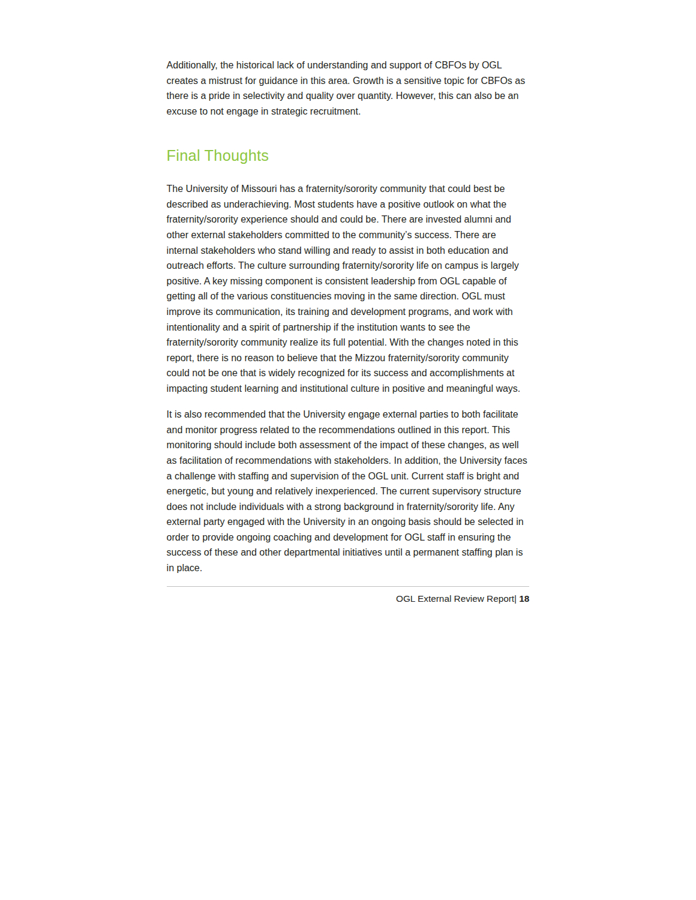Additionally, the historical lack of understanding and support of CBFOs by OGL creates a mistrust for guidance in this area. Growth is a sensitive topic for CBFOs as there is a pride in selectivity and quality over quantity. However, this can also be an excuse to not engage in strategic recruitment.
Final Thoughts
The University of Missouri has a fraternity/sorority community that could best be described as underachieving. Most students have a positive outlook on what the fraternity/sorority experience should and could be. There are invested alumni and other external stakeholders committed to the community’s success. There are internal stakeholders who stand willing and ready to assist in both education and outreach efforts. The culture surrounding fraternity/sorority life on campus is largely positive. A key missing component is consistent leadership from OGL capable of getting all of the various constituencies moving in the same direction. OGL must improve its communication, its training and development programs, and work with intentionality and a spirit of partnership if the institution wants to see the fraternity/sorority community realize its full potential. With the changes noted in this report, there is no reason to believe that the Mizzou fraternity/sorority community could not be one that is widely recognized for its success and accomplishments at impacting student learning and institutional culture in positive and meaningful ways.
It is also recommended that the University engage external parties to both facilitate and monitor progress related to the recommendations outlined in this report. This monitoring should include both assessment of the impact of these changes, as well as facilitation of recommendations with stakeholders. In addition, the University faces a challenge with staffing and supervision of the OGL unit. Current staff is bright and energetic, but young and relatively inexperienced. The current supervisory structure does not include individuals with a strong background in fraternity/sorority life. Any external party engaged with the University in an ongoing basis should be selected in order to provide ongoing coaching and development for OGL staff in ensuring the success of these and other departmental initiatives until a permanent staffing plan is in place.
OGL External Review Report| 18